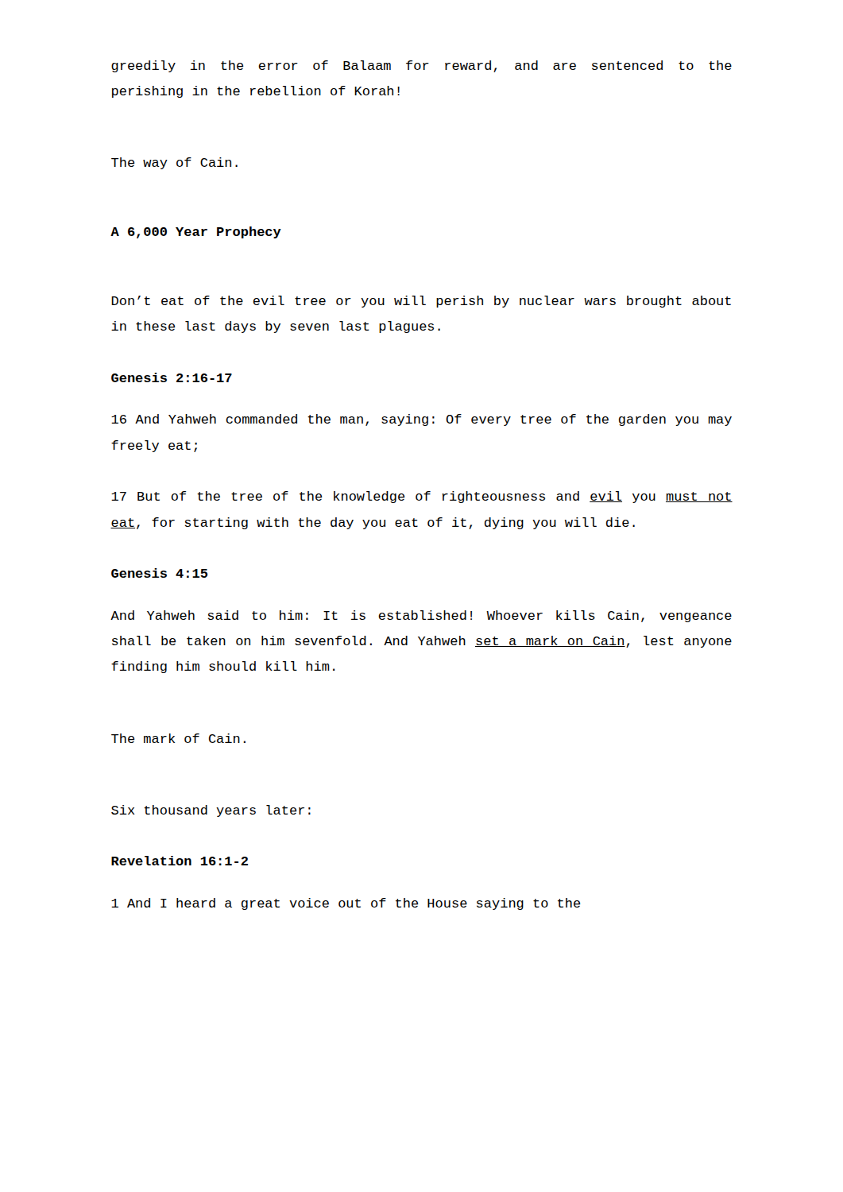greedily in the error of Balaam for reward, and are sentenced to the perishing in the rebellion of Korah!
The way of Cain.
A 6,000 Year Prophecy
Don’t eat of the evil tree or you will perish by nuclear wars brought about in these last days by seven last plagues.
Genesis 2:16-17
16 And Yahweh commanded the man, saying: Of every tree of the garden you may freely eat;
17 But of the tree of the knowledge of righteousness and evil you must not eat, for starting with the day you eat of it, dying you will die.
Genesis 4:15
And Yahweh said to him: It is established! Whoever kills Cain, vengeance shall be taken on him sevenfold. And Yahweh set a mark on Cain, lest anyone finding him should kill him.
The mark of Cain.
Six thousand years later:
Revelation 16:1-2
1 And I heard a great voice out of the House saying to the